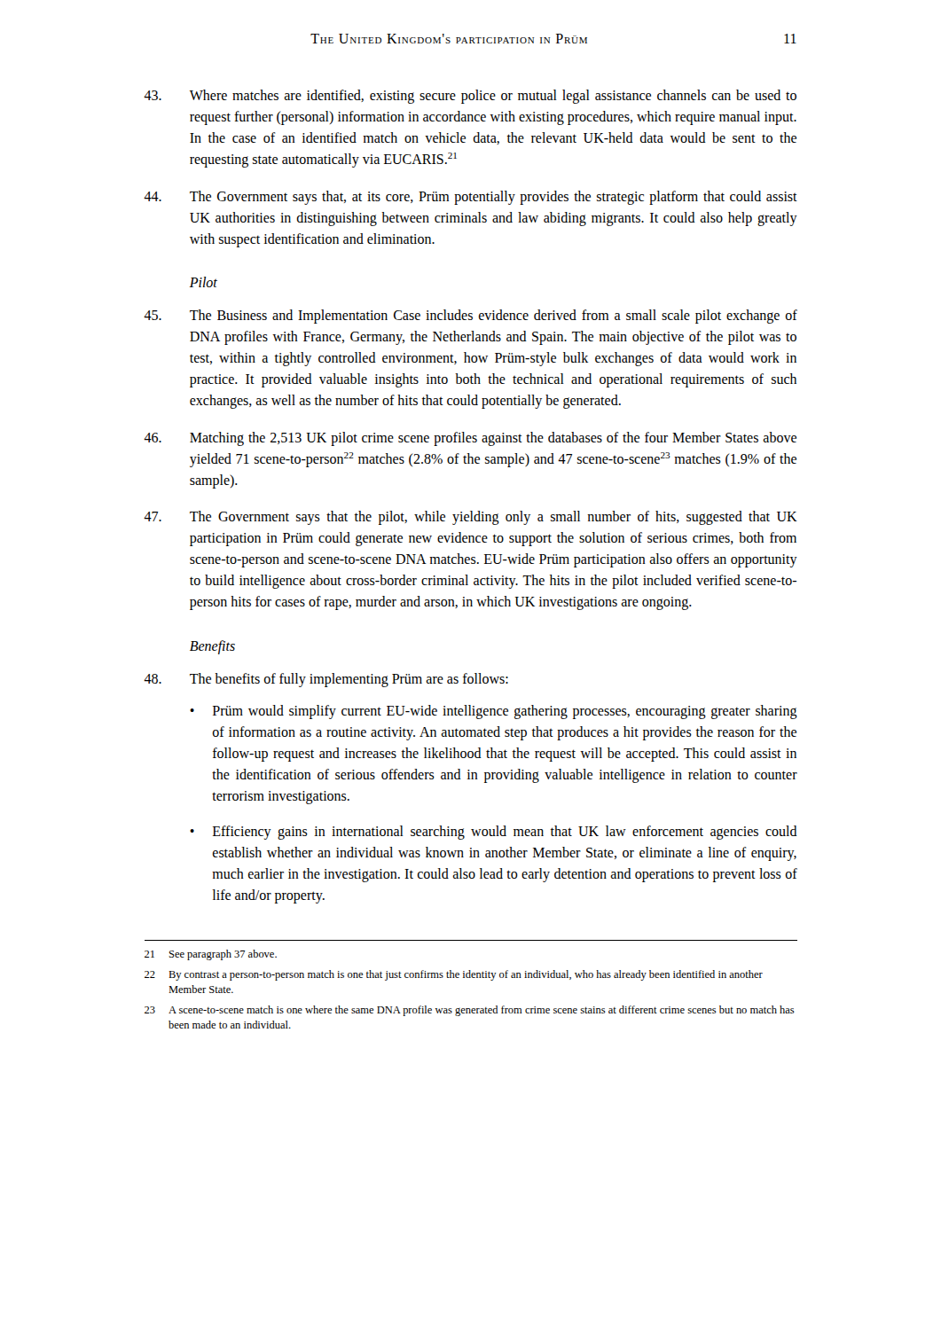The United Kingdom's participation in Prüm 11
Where matches are identified, existing secure police or mutual legal assistance channels can be used to request further (personal) information in accordance with existing procedures, which require manual input. In the case of an identified match on vehicle data, the relevant UK-held data would be sent to the requesting state automatically via EUCARIS.21
The Government says that, at its core, Prüm potentially provides the strategic platform that could assist UK authorities in distinguishing between criminals and law abiding migrants. It could also help greatly with suspect identification and elimination.
Pilot
The Business and Implementation Case includes evidence derived from a small scale pilot exchange of DNA profiles with France, Germany, the Netherlands and Spain. The main objective of the pilot was to test, within a tightly controlled environment, how Prüm-style bulk exchanges of data would work in practice. It provided valuable insights into both the technical and operational requirements of such exchanges, as well as the number of hits that could potentially be generated.
Matching the 2,513 UK pilot crime scene profiles against the databases of the four Member States above yielded 71 scene-to-person22 matches (2.8% of the sample) and 47 scene-to-scene23 matches (1.9% of the sample).
The Government says that the pilot, while yielding only a small number of hits, suggested that UK participation in Prüm could generate new evidence to support the solution of serious crimes, both from scene-to-person and scene-to-scene DNA matches. EU-wide Prüm participation also offers an opportunity to build intelligence about cross-border criminal activity. The hits in the pilot included verified scene-to-person hits for cases of rape, murder and arson, in which UK investigations are ongoing.
Benefits
The benefits of fully implementing Prüm are as follows:
Prüm would simplify current EU-wide intelligence gathering processes, encouraging greater sharing of information as a routine activity. An automated step that produces a hit provides the reason for the follow-up request and increases the likelihood that the request will be accepted. This could assist in the identification of serious offenders and in providing valuable intelligence in relation to counter terrorism investigations.
Efficiency gains in international searching would mean that UK law enforcement agencies could establish whether an individual was known in another Member State, or eliminate a line of enquiry, much earlier in the investigation. It could also lead to early detention and operations to prevent loss of life and/or property.
See paragraph 37 above.
By contrast a person-to-person match is one that just confirms the identity of an individual, who has already been identified in another Member State.
A scene-to-scene match is one where the same DNA profile was generated from crime scene stains at different crime scenes but no match has been made to an individual.